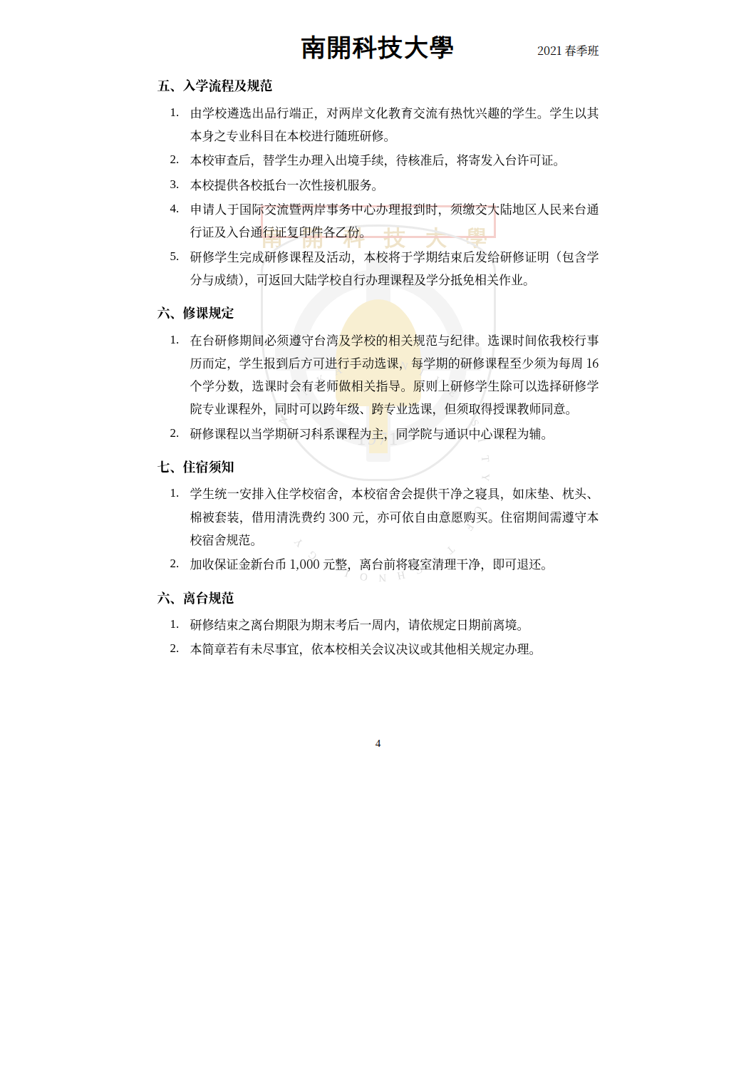南 開 科 技 大 學
1971
N A N K A I U N I V E R S I T Y O F T E C H N O L O G Y
南開科技大學
2021 春季班
五、入学流程及规范
由学校遴选出品行端正，对两岸文化教育交流有热忱兴趣的学生。学生以其本身之专业科目在本校进行随班研修。
本校审查后，替学生办理入出境手续，待核准后，将寄发入台许可证。
本校提供各校抵台一次性接机服务。
申请人于国际交流暨两岸事务中心办理报到时，须缴交大陆地区人民来台通行证及入台通行证复印件各乙份。
研修学生完成研修课程及活动，本校将于学期结束后发给研修证明（包含学分与成绩），可返回大陆学校自行办理课程及学分抵免相关作业。
六、修课规定
在台研修期间必须遵守台湾及学校的相关规范与纪律。选课时间依我校行事历而定，学生报到后方可进行手动选课，每学期的研修课程至少须为每周 16 个学分数，选课时会有老师做相关指导。原则上研修学生除可以选择研修学院专业课程外，同时可以跨年级、跨专业选课，但须取得授课教师同意。
研修课程以当学期研习科系课程为主，同学院与通识中心课程为辅。
七、住宿须知
学生统一安排入住学校宿舍，本校宿舍会提供干净之寝具，如床垫、枕头、棉被套装，借用清洗费约 300 元，亦可依自由意愿购买。住宿期间需遵守本校宿舍规范。
加收保证金新台币 1,000 元整，离台前将寝室清理干净，即可退还。
六、离台规范
研修结束之离台期限为期末考后一周内，请依规定日期前离境。
本简章若有未尽事宜，依本校相关会议决议或其他相关规定办理。
4